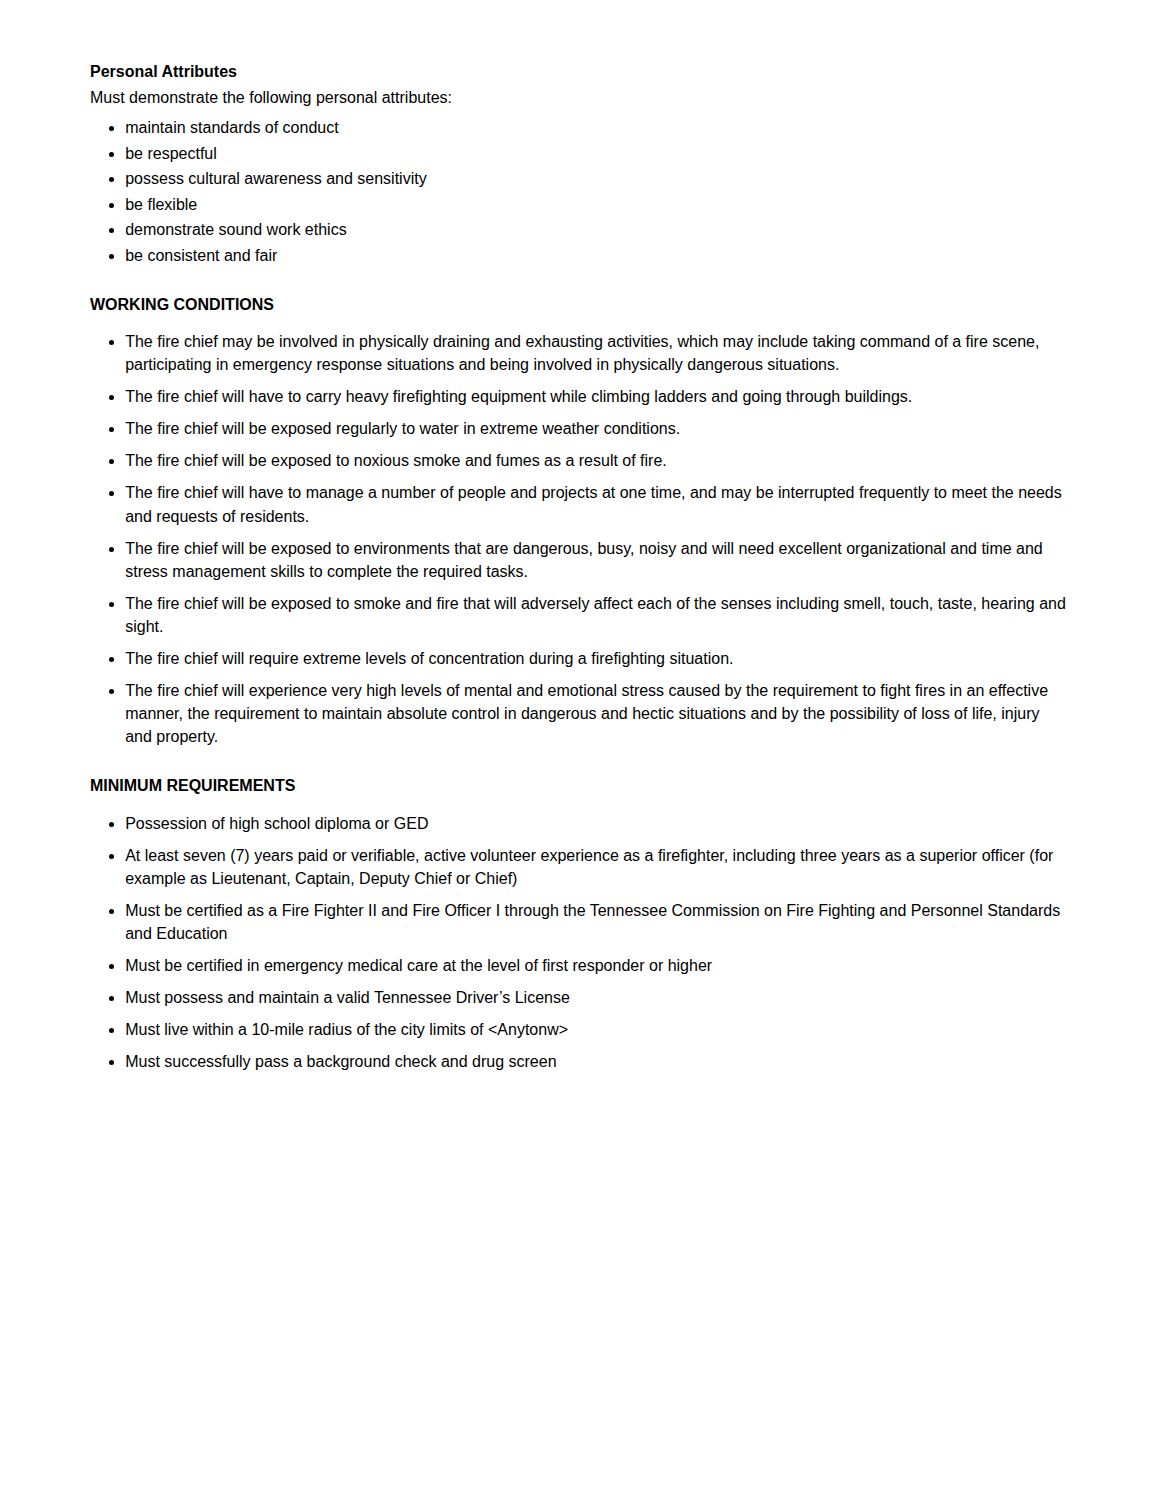Personal Attributes
Must demonstrate the following personal attributes:
maintain standards of conduct
be respectful
possess cultural awareness and sensitivity
be flexible
demonstrate sound work ethics
be consistent and fair
WORKING CONDITIONS
The fire chief may be involved in physically draining and exhausting activities, which may include taking command of a fire scene, participating in emergency response situations and being involved in physically dangerous situations.
The fire chief will have to carry heavy firefighting equipment while climbing ladders and going through buildings.
The fire chief will be exposed regularly to water in extreme weather conditions.
The fire chief will be exposed to noxious smoke and fumes as a result of fire.
The fire chief will have to manage a number of people and projects at one time, and may be interrupted frequently to meet the needs and requests of residents.
The fire chief will be exposed to environments that are dangerous, busy, noisy and will need excellent organizational and time and stress management skills to complete the required tasks.
The fire chief will be exposed to smoke and fire that will adversely affect each of the senses including smell, touch, taste, hearing and sight.
The fire chief will require extreme levels of concentration during a firefighting situation.
The fire chief will experience very high levels of mental and emotional stress caused by the requirement to fight fires in an effective manner, the requirement to maintain absolute control in dangerous and hectic situations and by the possibility of loss of life, injury and property.
MINIMUM REQUIREMENTS
Possession of high school diploma or GED
At least seven (7) years paid or verifiable, active volunteer experience as a firefighter, including three years as a superior officer (for example as Lieutenant, Captain, Deputy Chief or Chief)
Must be certified as a Fire Fighter II and Fire Officer I through the Tennessee Commission on Fire Fighting and Personnel Standards and Education
Must be certified in emergency medical care at the level of first responder or higher
Must possess and maintain a valid Tennessee Driver’s License
Must live within a 10-mile radius of the city limits of <Anytonw>
Must successfully pass a background check and drug screen